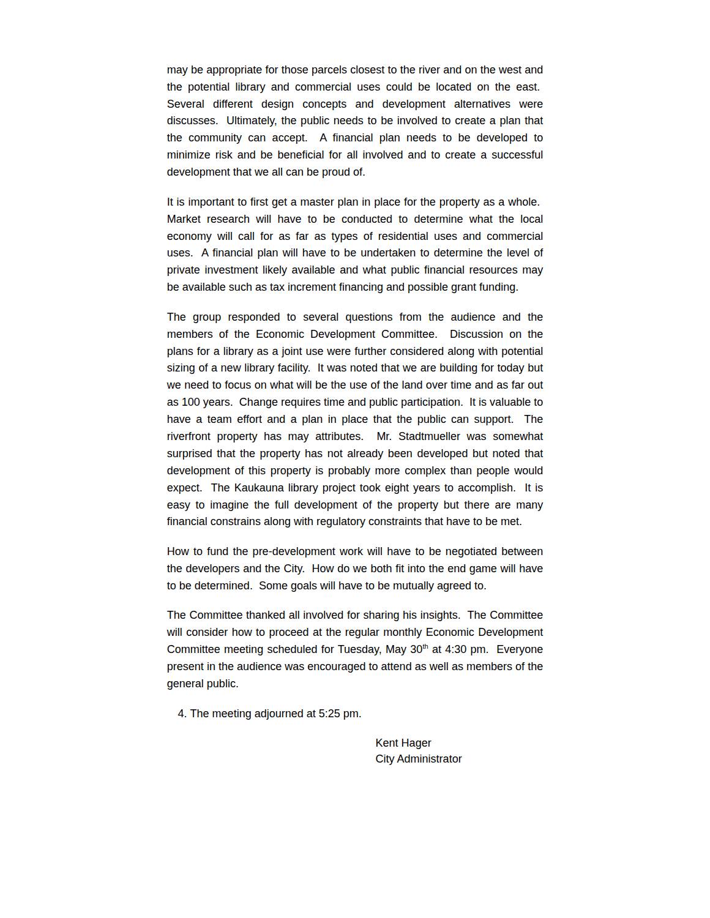may be appropriate for those parcels closest to the river and on the west and the potential library and commercial uses could be located on the east. Several different design concepts and development alternatives were discusses. Ultimately, the public needs to be involved to create a plan that the community can accept. A financial plan needs to be developed to minimize risk and be beneficial for all involved and to create a successful development that we all can be proud of.
It is important to first get a master plan in place for the property as a whole. Market research will have to be conducted to determine what the local economy will call for as far as types of residential uses and commercial uses. A financial plan will have to be undertaken to determine the level of private investment likely available and what public financial resources may be available such as tax increment financing and possible grant funding.
The group responded to several questions from the audience and the members of the Economic Development Committee. Discussion on the plans for a library as a joint use were further considered along with potential sizing of a new library facility. It was noted that we are building for today but we need to focus on what will be the use of the land over time and as far out as 100 years. Change requires time and public participation. It is valuable to have a team effort and a plan in place that the public can support. The riverfront property has may attributes. Mr. Stadtmueller was somewhat surprised that the property has not already been developed but noted that development of this property is probably more complex than people would expect. The Kaukauna library project took eight years to accomplish. It is easy to imagine the full development of the property but there are many financial constrains along with regulatory constraints that have to be met.
How to fund the pre-development work will have to be negotiated between the developers and the City. How do we both fit into the end game will have to be determined. Some goals will have to be mutually agreed to.
The Committee thanked all involved for sharing his insights. The Committee will consider how to proceed at the regular monthly Economic Development Committee meeting scheduled for Tuesday, May 30th at 4:30 pm. Everyone present in the audience was encouraged to attend as well as members of the general public.
The meeting adjourned at 5:25 pm.
Kent Hager
City Administrator